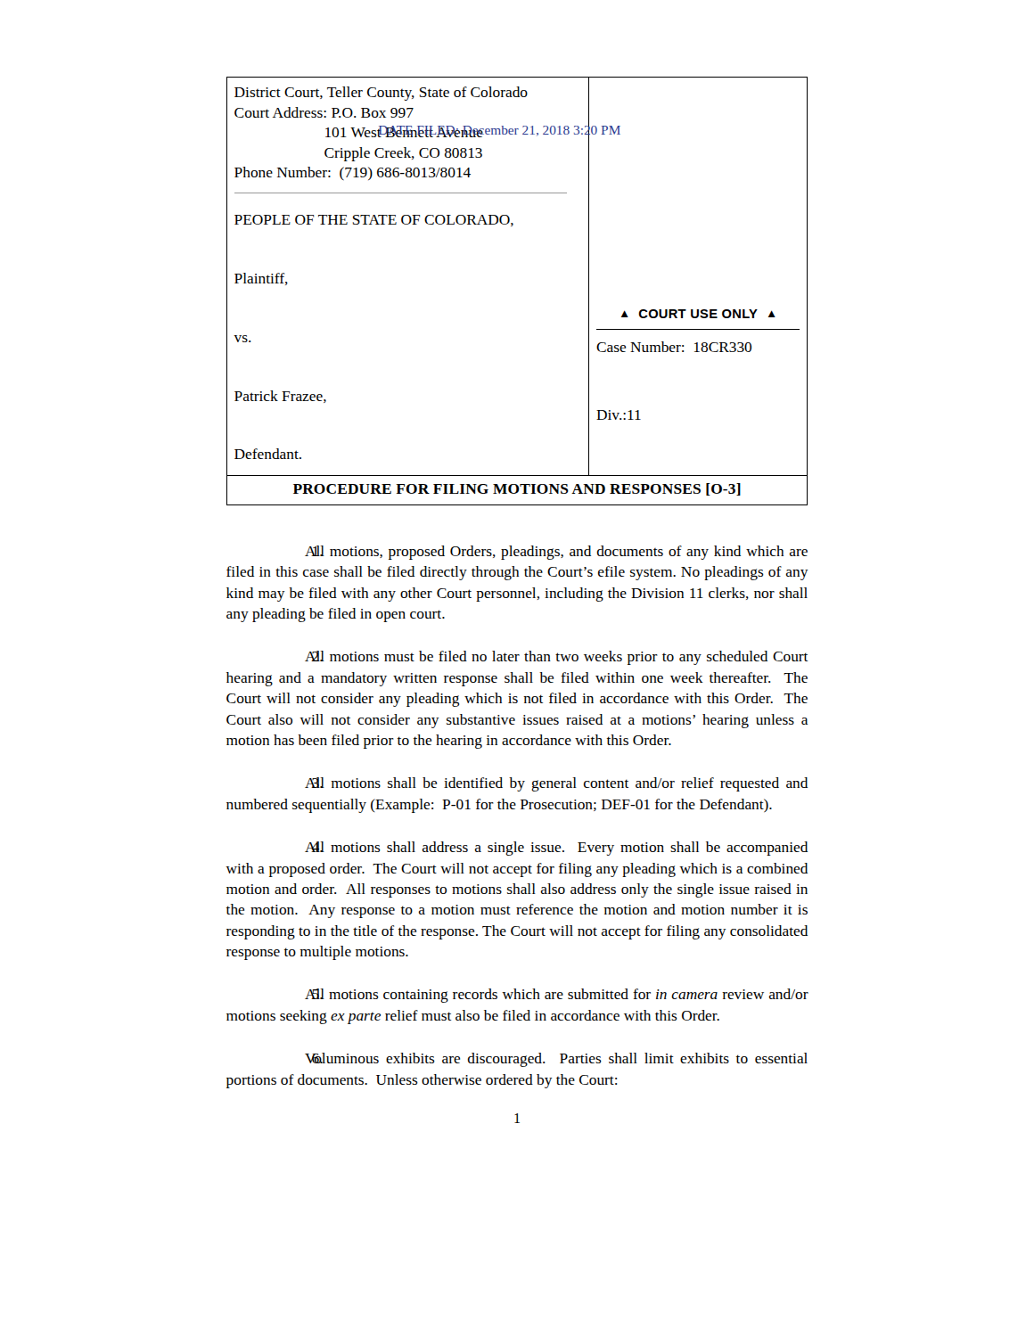| District Court, Teller County, State of Colorado Court Address: P.O. Box 997 101 West Bennett Avenue Cripple Creek, CO 80813 Phone Number: (719) 686-8013/8014 PEOPLE OF THE STATE OF COLORADO, Plaintiff, vs. Patrick Frazee, Defendant. | DATE FILED: December 21, 2018 3:20 PM ▲ COURT USE ONLY ▲ Case Number: 18CR330 Div.:11 |
PROCEDURE FOR FILING MOTIONS AND RESPONSES [O-3]
1. All motions, proposed Orders, pleadings, and documents of any kind which are filed in this case shall be filed directly through the Court’s efile system. No pleadings of any kind may be filed with any other Court personnel, including the Division 11 clerks, nor shall any pleading be filed in open court.
2. All motions must be filed no later than two weeks prior to any scheduled Court hearing and a mandatory written response shall be filed within one week thereafter. The Court will not consider any pleading which is not filed in accordance with this Order. The Court also will not consider any substantive issues raised at a motions’ hearing unless a motion has been filed prior to the hearing in accordance with this Order.
3. All motions shall be identified by general content and/or relief requested and numbered sequentially (Example: P-01 for the Prosecution; DEF-01 for the Defendant).
4. All motions shall address a single issue. Every motion shall be accompanied with a proposed order. The Court will not accept for filing any pleading which is a combined motion and order. All responses to motions shall also address only the single issue raised in the motion. Any response to a motion must reference the motion and motion number it is responding to in the title of the response. The Court will not accept for filing any consolidated response to multiple motions.
5. All motions containing records which are submitted for in camera review and/or motions seeking ex parte relief must also be filed in accordance with this Order.
6. Voluminous exhibits are discouraged. Parties shall limit exhibits to essential portions of documents. Unless otherwise ordered by the Court:
1